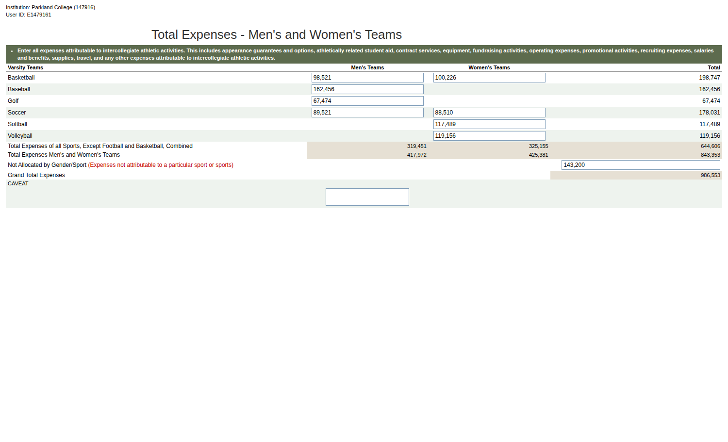Institution: Parkland College (147916)
User ID: E1479161
Total Expenses - Men's and Women's Teams
| Enter all expenses attributable to intercollegiate athletic activities. This includes appearance guarantees and options, athletically related student aid, contract services, equipment, fundraising activities, operating expenses, promotional activities, recruiting expenses, salaries and benefits, supplies, travel, and any other expenses attributable to intercollegiate athletic activities. |
| Varsity Teams | Men's Teams | Women's Teams | Total |
| Basketball | | | 198,747 |
| Baseball | | | 162,456 |
| Golf | | | 67,474 |
| Soccer | | | 178,031 |
| Softball | | | 117,489 |
| Volleyball | | | 119,156 |
| Total Expenses of all Sports, Except Football and Basketball, Combined | 319,451 | 325,155 | 644,606 |
| Total Expenses Men's and Women's Teams | 417,972 | 425,381 | 843,353 |
| Not Allocated by Gender/Sport (Expenses not attributable to a particular sport or sports) | | | |
| Grand Total Expenses | | | 986,553 |
| CAVEAT | | | |